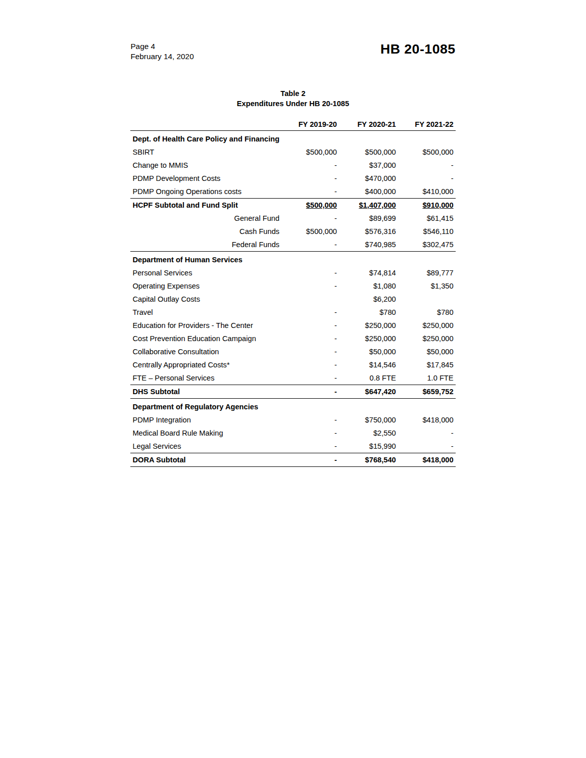Page 4
February 14, 2020
HB 20-1085
Table 2
Expenditures Under HB 20-1085
| | FY 2019-20 | FY 2020-21 | FY 2021-22 |
| --- | --- | --- | --- |
| Dept. of Health Care Policy and Financing | | | |
| SBIRT | $500,000 | $500,000 | $500,000 |
| Change to MMIS | - | $37,000 | - |
| PDMP Development Costs | - | $470,000 | - |
| PDMP Ongoing Operations costs | - | $400,000 | $410,000 |
| HCPF Subtotal and Fund Split | $500,000 | $1,407,000 | $910,000 |
| General Fund | - | $89,699 | $61,415 |
| Cash Funds | $500,000 | $576,316 | $546,110 |
| Federal Funds | - | $740,985 | $302,475 |
| Department of Human Services | | | |
| Personal Services | - | $74,814 | $89,777 |
| Operating Expenses | - | $1,080 | $1,350 |
| Capital Outlay Costs | | $6,200 | |
| Travel | - | $780 | $780 |
| Education for Providers - The Center | - | $250,000 | $250,000 |
| Cost Prevention Education Campaign | - | $250,000 | $250,000 |
| Collaborative Consultation | - | $50,000 | $50,000 |
| Centrally Appropriated Costs* | - | $14,546 | $17,845 |
| FTE – Personal Services | - | 0.8 FTE | 1.0 FTE |
| DHS Subtotal | - | $647,420 | $659,752 |
| Department of Regulatory Agencies | | | |
| PDMP Integration | - | $750,000 | $418,000 |
| Medical Board Rule Making | - | $2,550 | - |
| Legal Services | - | $15,990 | - |
| DORA Subtotal | - | $768,540 | $418,000 |